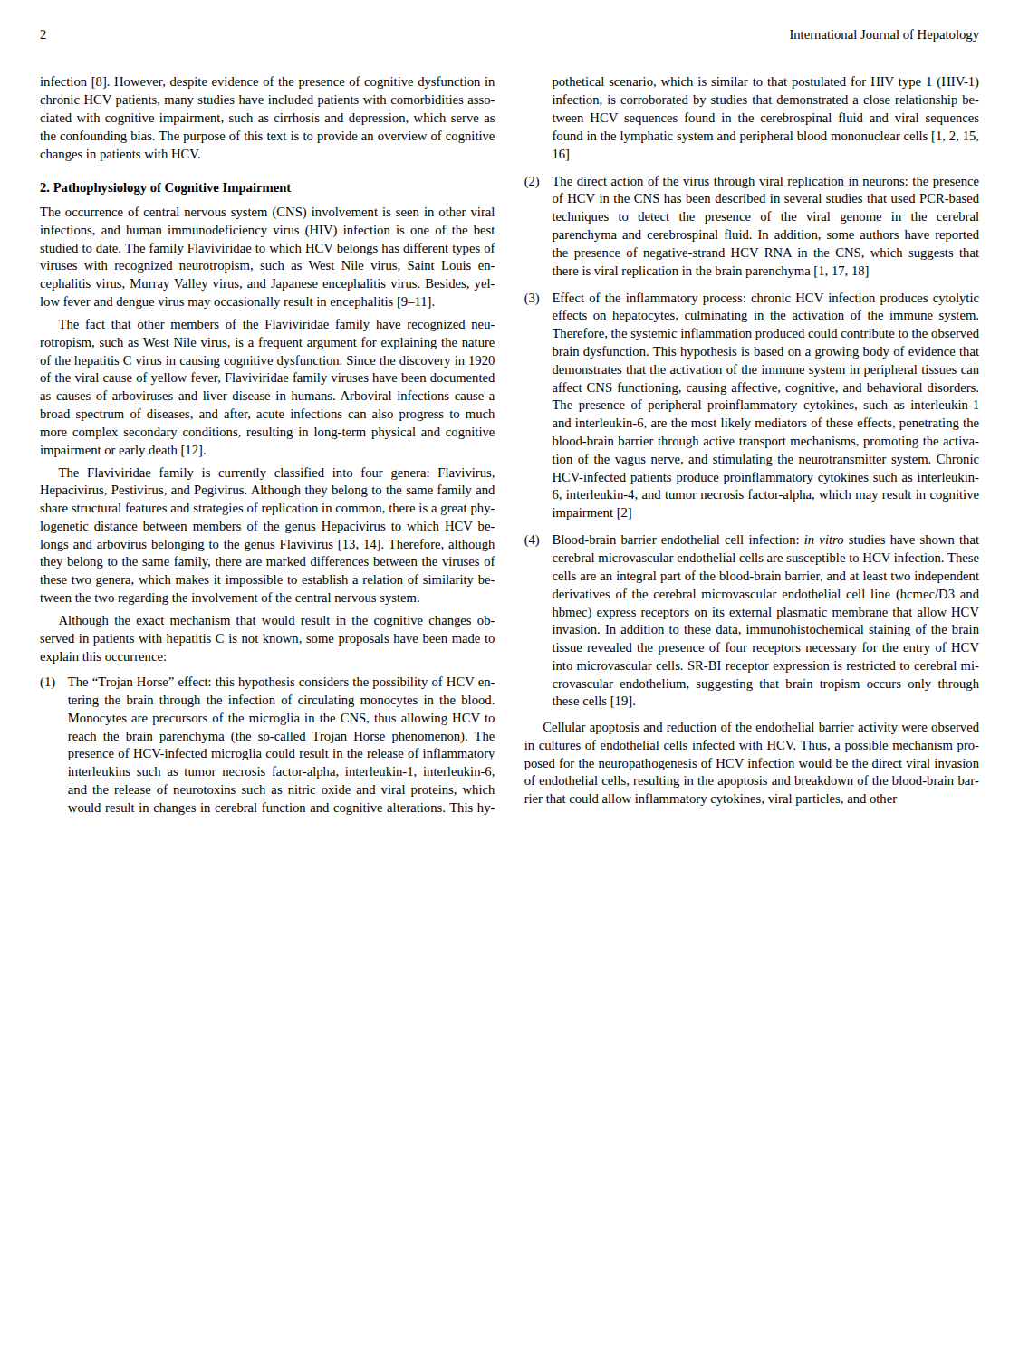2 International Journal of Hepatology
infection [8]. However, despite evidence of the presence of cognitive dysfunction in chronic HCV patients, many studies have included patients with comorbidities associated with cognitive impairment, such as cirrhosis and depression, which serve as the confounding bias. The purpose of this text is to provide an overview of cognitive changes in patients with HCV.
2. Pathophysiology of Cognitive Impairment
The occurrence of central nervous system (CNS) involvement is seen in other viral infections, and human immunodeficiency virus (HIV) infection is one of the best studied to date. The family Flaviviridae to which HCV belongs has different types of viruses with recognized neurotropism, such as West Nile virus, Saint Louis encephalitis virus, Murray Valley virus, and Japanese encephalitis virus. Besides, yellow fever and dengue virus may occasionally result in encephalitis [9–11].
The fact that other members of the Flaviviridae family have recognized neurotropism, such as West Nile virus, is a frequent argument for explaining the nature of the hepatitis C virus in causing cognitive dysfunction. Since the discovery in 1920 of the viral cause of yellow fever, Flaviviridae family viruses have been documented as causes of arboviruses and liver disease in humans. Arboviral infections cause a broad spectrum of diseases, and after, acute infections can also progress to much more complex secondary conditions, resulting in long-term physical and cognitive impairment or early death [12].
The Flaviviridae family is currently classified into four genera: Flavivirus, Hepacivirus, Pestivirus, and Pegivirus. Although they belong to the same family and share structural features and strategies of replication in common, there is a great phylogenetic distance between members of the genus Hepacivirus to which HCV belongs and arbovirus belonging to the genus Flavivirus [13, 14]. Therefore, although they belong to the same family, there are marked differences between the viruses of these two genera, which makes it impossible to establish a relation of similarity between the two regarding the involvement of the central nervous system.
Although the exact mechanism that would result in the cognitive changes observed in patients with hepatitis C is not known, some proposals have been made to explain this occurrence:
The “Trojan Horse” effect: this hypothesis considers the possibility of HCV entering the brain through the infection of circulating monocytes in the blood. Monocytes are precursors of the microglia in the CNS, thus allowing HCV to reach the brain parenchyma (the so-called Trojan Horse phenomenon). The presence of HCV-infected microglia could result in the release of inflammatory interleukins such as tumor necrosis factor-alpha, interleukin-1, interleukin-6, and the release of neurotoxins such as nitric oxide and viral proteins, which would result in changes in cerebral function and cognitive alterations. This hypothetical scenario, which is similar to that postulated for HIV type 1 (HIV-1) infection, is corroborated by studies that demonstrated a close relationship between HCV sequences found in the cerebrospinal fluid and viral sequences found in the lymphatic system and peripheral blood mononuclear cells [1, 2, 15, 16]
The direct action of the virus through viral replication in neurons: the presence of HCV in the CNS has been described in several studies that used PCR-based techniques to detect the presence of the viral genome in the cerebral parenchyma and cerebrospinal fluid. In addition, some authors have reported the presence of negative-strand HCV RNA in the CNS, which suggests that there is viral replication in the brain parenchyma [1, 17, 18]
Effect of the inflammatory process: chronic HCV infection produces cytolytic effects on hepatocytes, culminating in the activation of the immune system. Therefore, the systemic inflammation produced could contribute to the observed brain dysfunction. This hypothesis is based on a growing body of evidence that demonstrates that the activation of the immune system in peripheral tissues can affect CNS functioning, causing affective, cognitive, and behavioral disorders. The presence of peripheral proinflammatory cytokines, such as interleukin-1 and interleukin-6, are the most likely mediators of these effects, penetrating the blood-brain barrier through active transport mechanisms, promoting the activation of the vagus nerve, and stimulating the neurotransmitter system. Chronic HCV-infected patients produce proinflammatory cytokines such as interleukin-6, interleukin-4, and tumor necrosis factor-alpha, which may result in cognitive impairment [2]
Blood-brain barrier endothelial cell infection: in vitro studies have shown that cerebral microvascular endothelial cells are susceptible to HCV infection. These cells are an integral part of the blood-brain barrier, and at least two independent derivatives of the cerebral microvascular endothelial cell line (hcmec/D3 and hbmec) express receptors on its external plasmatic membrane that allow HCV invasion. In addition to these data, immunohistochemical staining of the brain tissue revealed the presence of four receptors necessary for the entry of HCV into microvascular cells. SR-BI receptor expression is restricted to cerebral microvascular endothelium, suggesting that brain tropism occurs only through these cells [19].
Cellular apoptosis and reduction of the endothelial barrier activity were observed in cultures of endothelial cells infected with HCV. Thus, a possible mechanism proposed for the neuropathogenesis of HCV infection would be the direct viral invasion of endothelial cells, resulting in the apoptosis and breakdown of the blood-brain barrier that could allow inflammatory cytokines, viral particles, and other